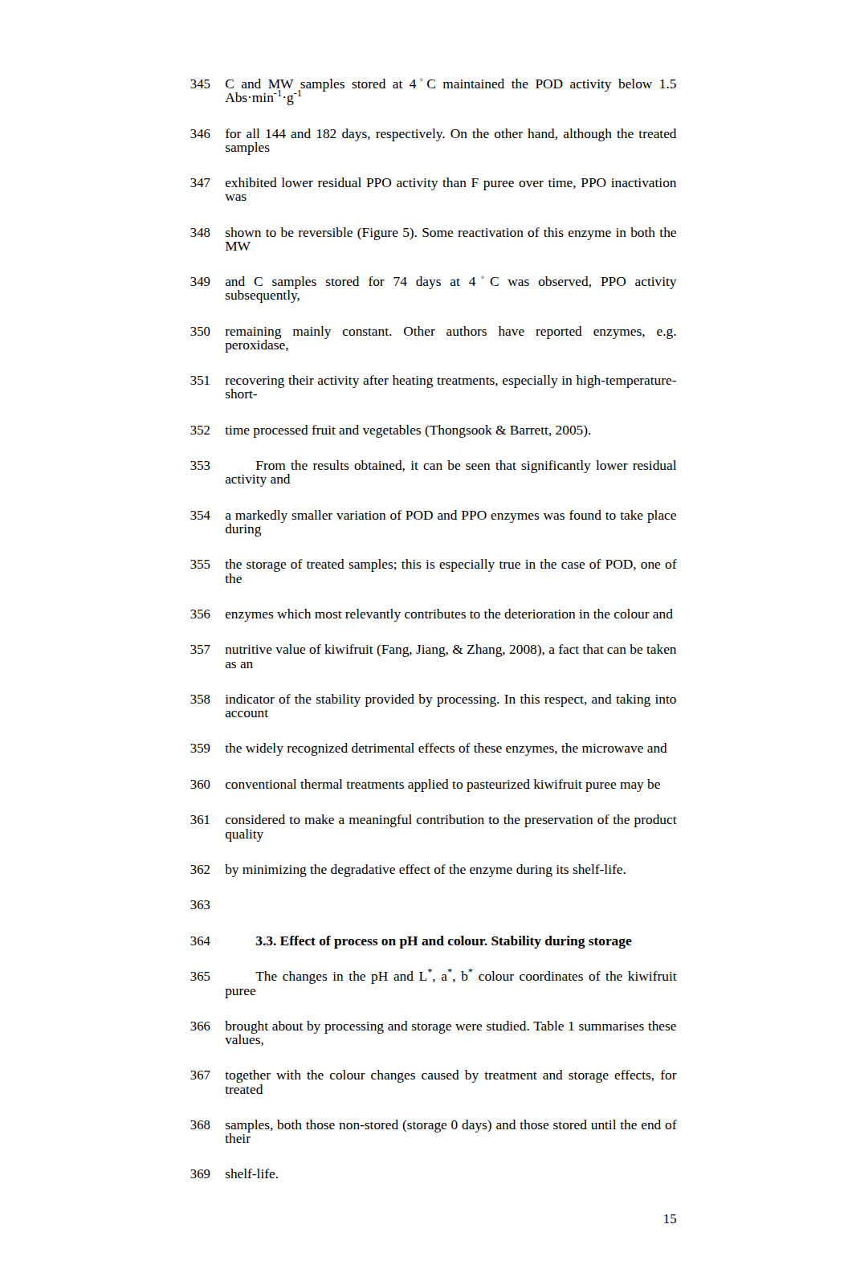345
C and MW samples stored at 4◦C maintained the POD activity below 1.5 Abs·min-1·g-1
346
for all 144 and 182 days, respectively. On the other hand, although the treated samples
347
exhibited lower residual PPO activity than F puree over time, PPO inactivation was
348
shown to be reversible (Figure 5). Some reactivation of this enzyme in both the MW
349
and C samples stored for 74 days at 4◦C was observed, PPO activity subsequently,
350
remaining mainly constant. Other authors have reported enzymes, e.g. peroxidase,
351
recovering their activity after heating treatments, especially in high-temperature-short-
352
time processed fruit and vegetables (Thongsook & Barrett, 2005).
353
From the results obtained, it can be seen that significantly lower residual activity and
354
a markedly smaller variation of POD and PPO enzymes was found to take place during
355
the storage of treated samples; this is especially true in the case of POD, one of the
356
enzymes which most relevantly contributes to the deterioration in the colour and
357
nutritive value of kiwifruit (Fang, Jiang, & Zhang, 2008), a fact that can be taken as an
358
indicator of the stability provided by processing. In this respect, and taking into account
359
the widely recognized detrimental effects of these enzymes, the microwave and
360
conventional thermal treatments applied to pasteurized kiwifruit puree may be
361
considered to make a meaningful contribution to the preservation of the product quality
362
by minimizing the degradative effect of the enzyme during its shelf-life.
363
364
3.3. Effect of process on pH and colour. Stability during storage
365
The changes in the pH and L*, a*, b* colour coordinates of the kiwifruit puree
366
brought about by processing and storage were studied. Table 1 summarises these values,
367
together with the colour changes caused by treatment and storage effects, for treated
368
samples, both those non-stored (storage 0 days) and those stored until the end of their
369
shelf-life.
15